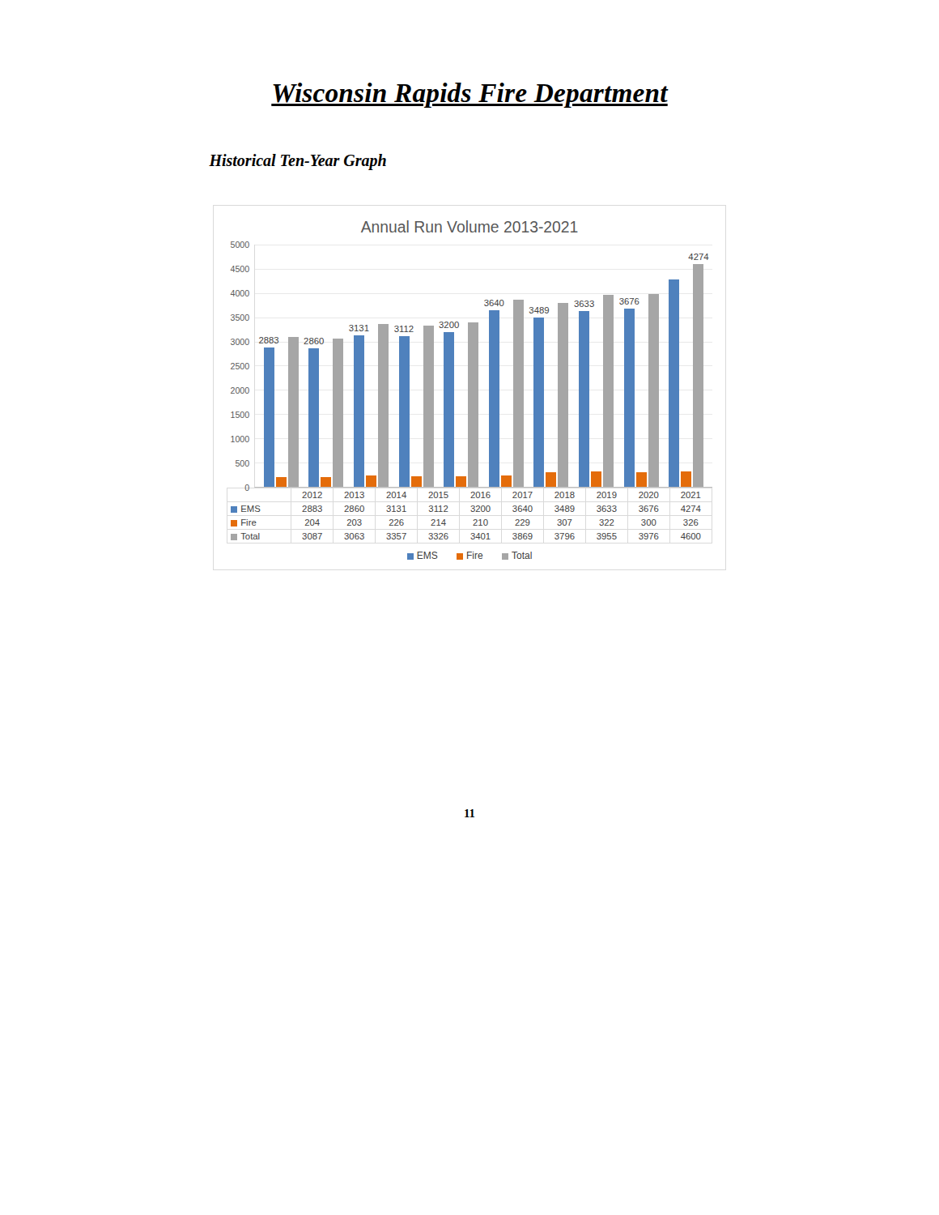Wisconsin Rapids Fire Department
Historical Ten-Year Graph
Annual Run Volume 2013-2021
5000 4500 4000 3500 3000 2500 2000 1500 1000 500 0
2883
2860
3131
3112
3200
3640
3489
3633
3676
4274
| | 2012 | 2013 | 2014 | 2015 | 2016 | 2017 | 2018 | 2019 | 2020 | 2021 |
| --- | --- | --- | --- | --- | --- | --- | --- | --- | --- | --- |
| EMS | 2883 | 2860 | 3131 | 3112 | 3200 | 3640 | 3489 | 3633 | 3676 | 4274 |
| Fire | 204 | 203 | 226 | 214 | 210 | 229 | 307 | 322 | 300 | 326 |
| Total | 3087 | 3063 | 3357 | 3326 | 3401 | 3869 | 3796 | 3955 | 3976 | 4600 |
EMS Fire Total
11